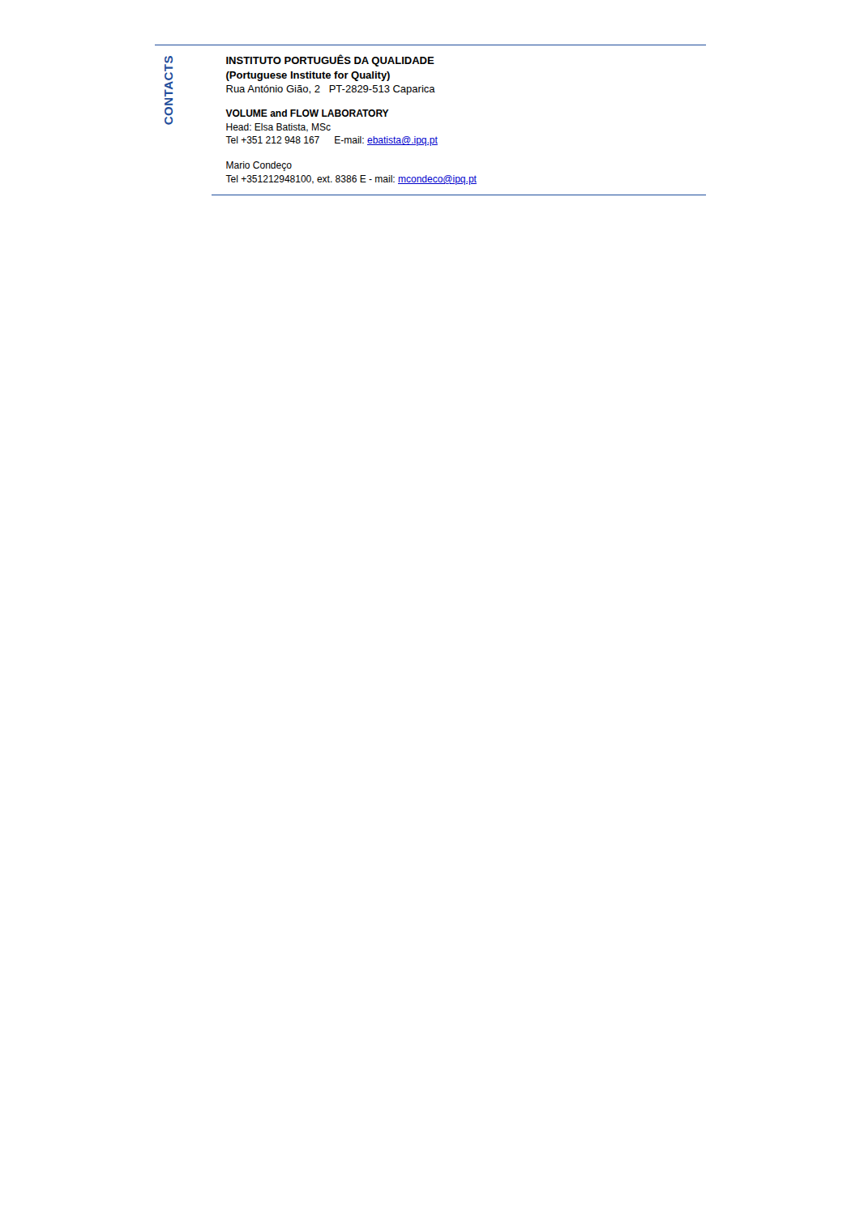CONTACTS
INSTITUTO PORTUGUÊS DA QUALIDADE
(Portuguese Institute for Quality)
Rua António Gião, 2 PT-2829-513 Caparica
VOLUME and FLOW LABORATORY
Head: Elsa Batista, MSc
Tel +351 212 948 167 E-mail: ebatista@.ipq.pt
Mario Condeço
Tel +351212948100, ext. 8386 E - mail: mcondeco@ipq.pt